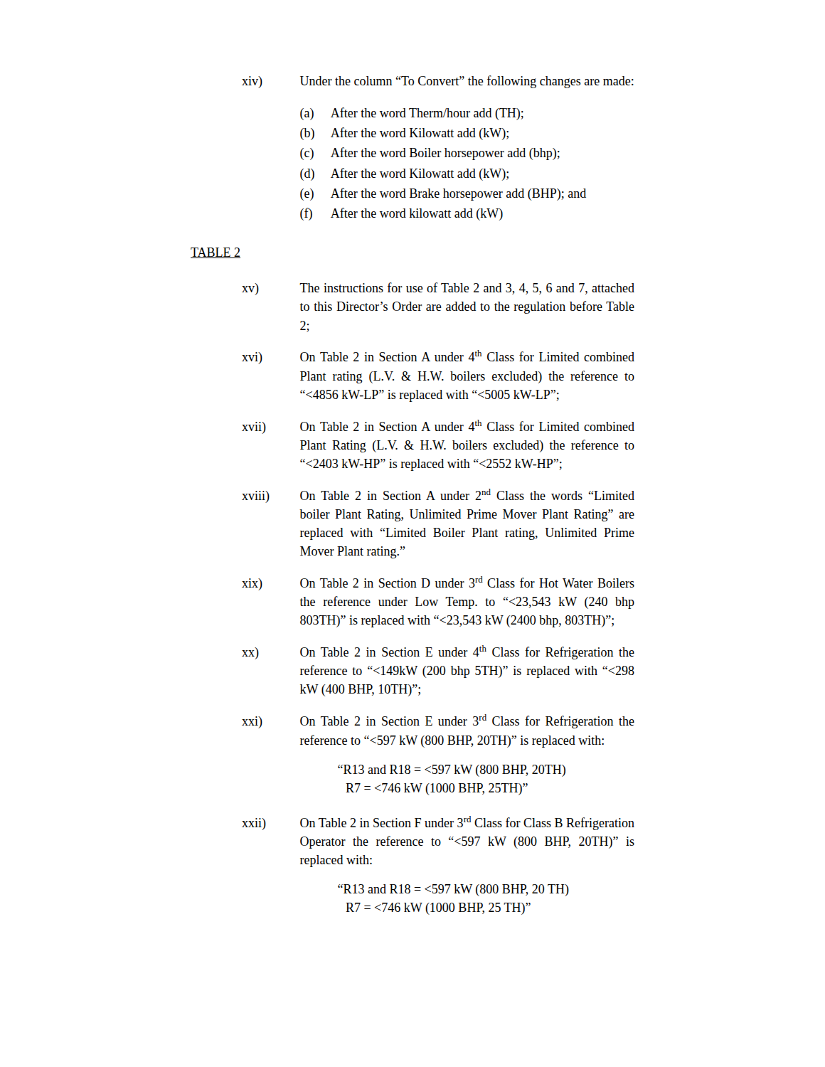xiv)
Under the column “To Convert” the following changes are made:
(a)
After the word Therm/hour add (TH);
(b)
After the word Kilowatt add (kW);
(c)
After the word Boiler horsepower add (bhp);
(d)
After the word Kilowatt add (kW);
(e)
After the word Brake horsepower add (BHP); and
(f)
After the word kilowatt add (kW)
TABLE 2
xv)
The instructions for use of Table 2 and 3, 4, 5, 6 and 7, attached to this Director’s Order are added to the regulation before Table 2;
xvi)
On Table 2 in Section A under 4th Class for Limited combined Plant rating (L.V. & H.W. boilers excluded) the reference to “<4856 kW-LP” is replaced with “<5005 kW-LP”;
xvii)
On Table 2 in Section A under 4th Class for Limited combined Plant Rating (L.V. & H.W. boilers excluded) the reference to “<2403 kW-HP” is replaced with “<2552 kW-HP”;
xviii)
On Table 2 in Section A under 2nd Class the words “Limited boiler Plant Rating, Unlimited Prime Mover Plant Rating” are replaced with “Limited Boiler Plant rating, Unlimited Prime Mover Plant rating.”
xix)
On Table 2 in Section D under 3rd Class for Hot Water Boilers the reference under Low Temp. to “<23,543 kW (240 bhp 803TH)” is replaced with “<23,543 kW (2400 bhp, 803TH)”;
xx)
On Table 2 in Section E under 4th Class for Refrigeration the reference to “<149kW (200 bhp 5TH)” is replaced with “<298 kW (400 BHP, 10TH)”;
xxi)
On Table 2 in Section E under 3rd Class for Refrigeration the reference to “<597 kW (800 BHP, 20TH)” is replaced with:
“R13 and R18 = <597 kW (800 BHP, 20TH)
R7 = <746 kW (1000 BHP, 25TH)”
xxii)
On Table 2 in Section F under 3rd Class for Class B Refrigeration Operator the reference to “<597 kW (800 BHP, 20TH)” is replaced with:
“R13 and R18 = <597 kW (800 BHP, 20 TH)
R7 = <746 kW (1000 BHP, 25 TH)”